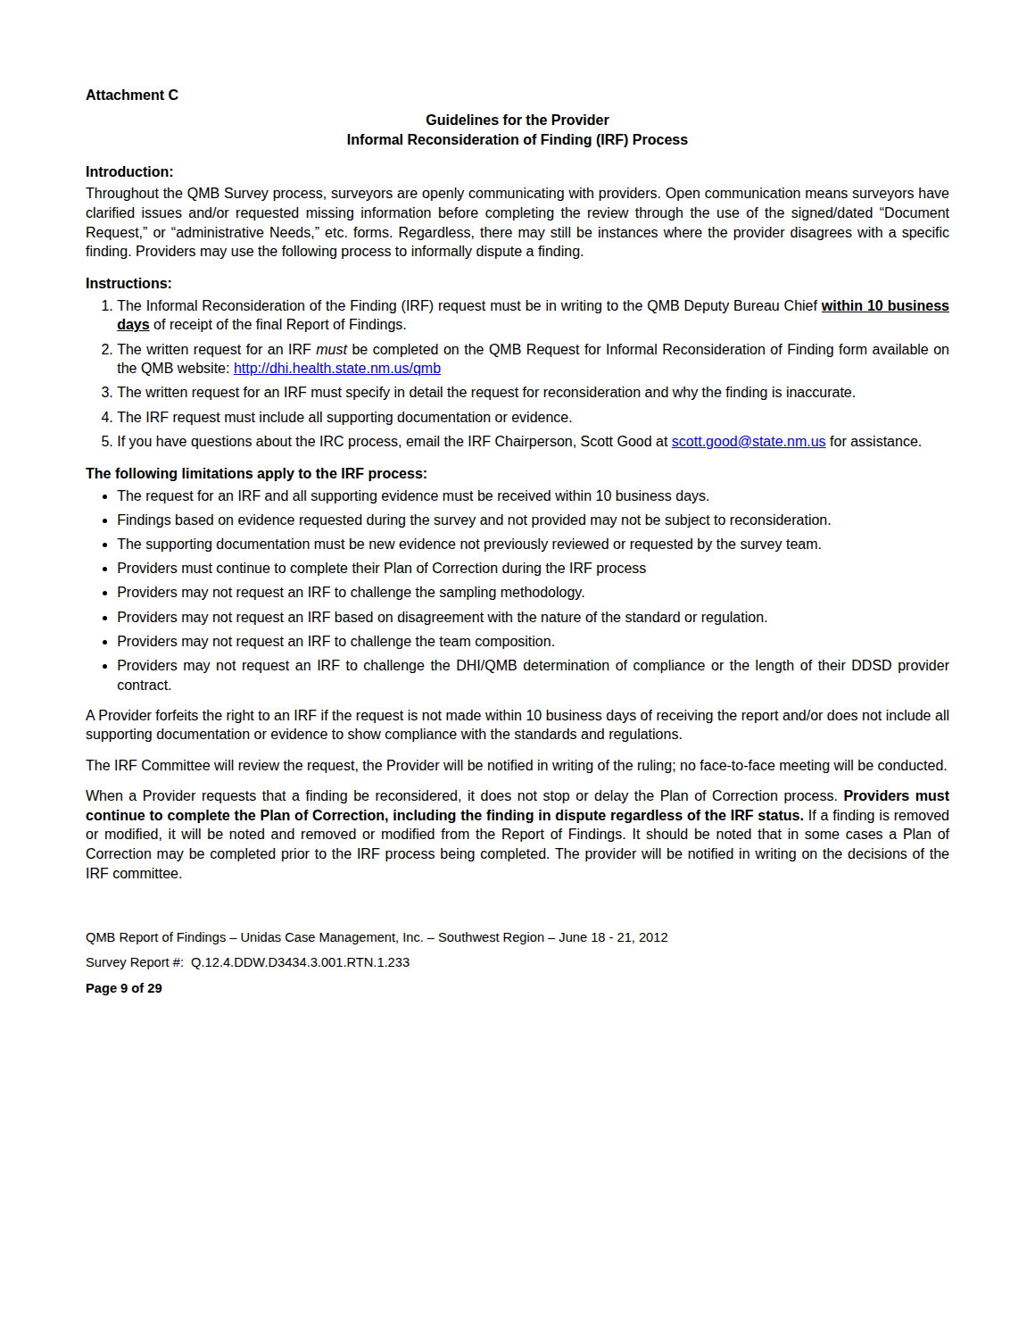Attachment C
Guidelines for the Provider
Informal Reconsideration of Finding (IRF) Process
Introduction:
Throughout the QMB Survey process, surveyors are openly communicating with providers. Open communication means surveyors have clarified issues and/or requested missing information before completing the review through the use of the signed/dated “Document Request,” or “administrative Needs,” etc. forms. Regardless, there may still be instances where the provider disagrees with a specific finding. Providers may use the following process to informally dispute a finding.
Instructions:
The Informal Reconsideration of the Finding (IRF) request must be in writing to the QMB Deputy Bureau Chief within 10 business days of receipt of the final Report of Findings.
The written request for an IRF must be completed on the QMB Request for Informal Reconsideration of Finding form available on the QMB website: http://dhi.health.state.nm.us/qmb
The written request for an IRF must specify in detail the request for reconsideration and why the finding is inaccurate.
The IRF request must include all supporting documentation or evidence.
If you have questions about the IRC process, email the IRF Chairperson, Scott Good at scott.good@state.nm.us for assistance.
The following limitations apply to the IRF process:
The request for an IRF and all supporting evidence must be received within 10 business days.
Findings based on evidence requested during the survey and not provided may not be subject to reconsideration.
The supporting documentation must be new evidence not previously reviewed or requested by the survey team.
Providers must continue to complete their Plan of Correction during the IRF process
Providers may not request an IRF to challenge the sampling methodology.
Providers may not request an IRF based on disagreement with the nature of the standard or regulation.
Providers may not request an IRF to challenge the team composition.
Providers may not request an IRF to challenge the DHI/QMB determination of compliance or the length of their DDSD provider contract.
A Provider forfeits the right to an IRF if the request is not made within 10 business days of receiving the report and/or does not include all supporting documentation or evidence to show compliance with the standards and regulations.
The IRF Committee will review the request, the Provider will be notified in writing of the ruling; no face-to-face meeting will be conducted.
When a Provider requests that a finding be reconsidered, it does not stop or delay the Plan of Correction process. Providers must continue to complete the Plan of Correction, including the finding in dispute regardless of the IRF status. If a finding is removed or modified, it will be noted and removed or modified from the Report of Findings. It should be noted that in some cases a Plan of Correction may be completed prior to the IRF process being completed. The provider will be notified in writing on the decisions of the IRF committee.
QMB Report of Findings – Unidas Case Management, Inc. – Southwest Region – June 18 - 21, 2012
Survey Report #: Q.12.4.DDW.D3434.3.001.RTN.1.233
Page 9 of 29